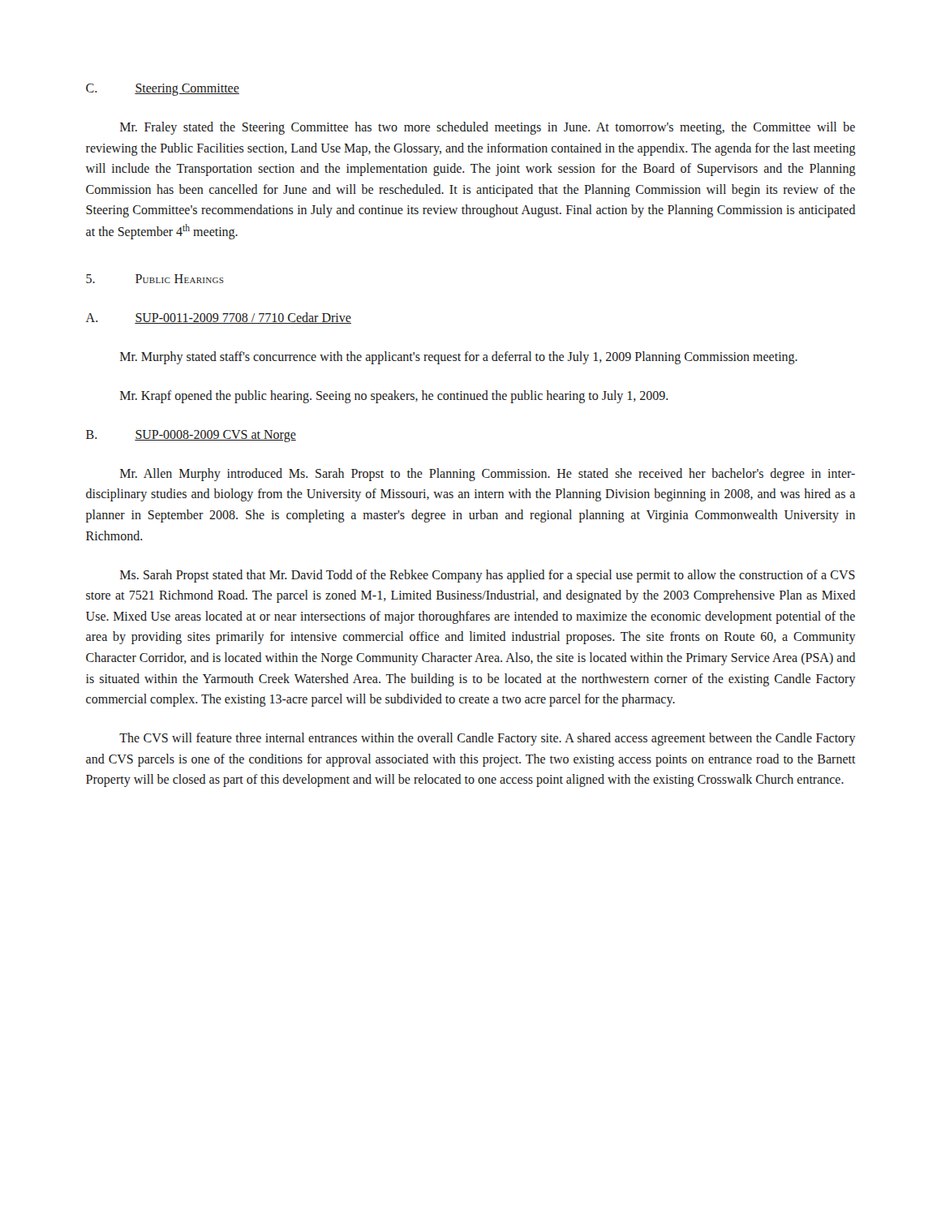C. Steering Committee
Mr. Fraley stated the Steering Committee has two more scheduled meetings in June. At tomorrow's meeting, the Committee will be reviewing the Public Facilities section, Land Use Map, the Glossary, and the information contained in the appendix. The agenda for the last meeting will include the Transportation section and the implementation guide. The joint work session for the Board of Supervisors and the Planning Commission has been cancelled for June and will be rescheduled. It is anticipated that the Planning Commission will begin its review of the Steering Committee's recommendations in July and continue its review throughout August. Final action by the Planning Commission is anticipated at the September 4th meeting.
5. Public Hearings
A. SUP-0011-2009 7708 / 7710 Cedar Drive
Mr. Murphy stated staff's concurrence with the applicant's request for a deferral to the July 1, 2009 Planning Commission meeting.
Mr. Krapf opened the public hearing. Seeing no speakers, he continued the public hearing to July 1, 2009.
B. SUP-0008-2009 CVS at Norge
Mr. Allen Murphy introduced Ms. Sarah Propst to the Planning Commission. He stated she received her bachelor's degree in inter-disciplinary studies and biology from the University of Missouri, was an intern with the Planning Division beginning in 2008, and was hired as a planner in September 2008. She is completing a master's degree in urban and regional planning at Virginia Commonwealth University in Richmond.
Ms. Sarah Propst stated that Mr. David Todd of the Rebkee Company has applied for a special use permit to allow the construction of a CVS store at 7521 Richmond Road. The parcel is zoned M-1, Limited Business/Industrial, and designated by the 2003 Comprehensive Plan as Mixed Use. Mixed Use areas located at or near intersections of major thoroughfares are intended to maximize the economic development potential of the area by providing sites primarily for intensive commercial office and limited industrial proposes. The site fronts on Route 60, a Community Character Corridor, and is located within the Norge Community Character Area. Also, the site is located within the Primary Service Area (PSA) and is situated within the Yarmouth Creek Watershed Area. The building is to be located at the northwestern corner of the existing Candle Factory commercial complex. The existing 13-acre parcel will be subdivided to create a two acre parcel for the pharmacy.
The CVS will feature three internal entrances within the overall Candle Factory site. A shared access agreement between the Candle Factory and CVS parcels is one of the conditions for approval associated with this project. The two existing access points on entrance road to the Barnett Property will be closed as part of this development and will be relocated to one access point aligned with the existing Crosswalk Church entrance.